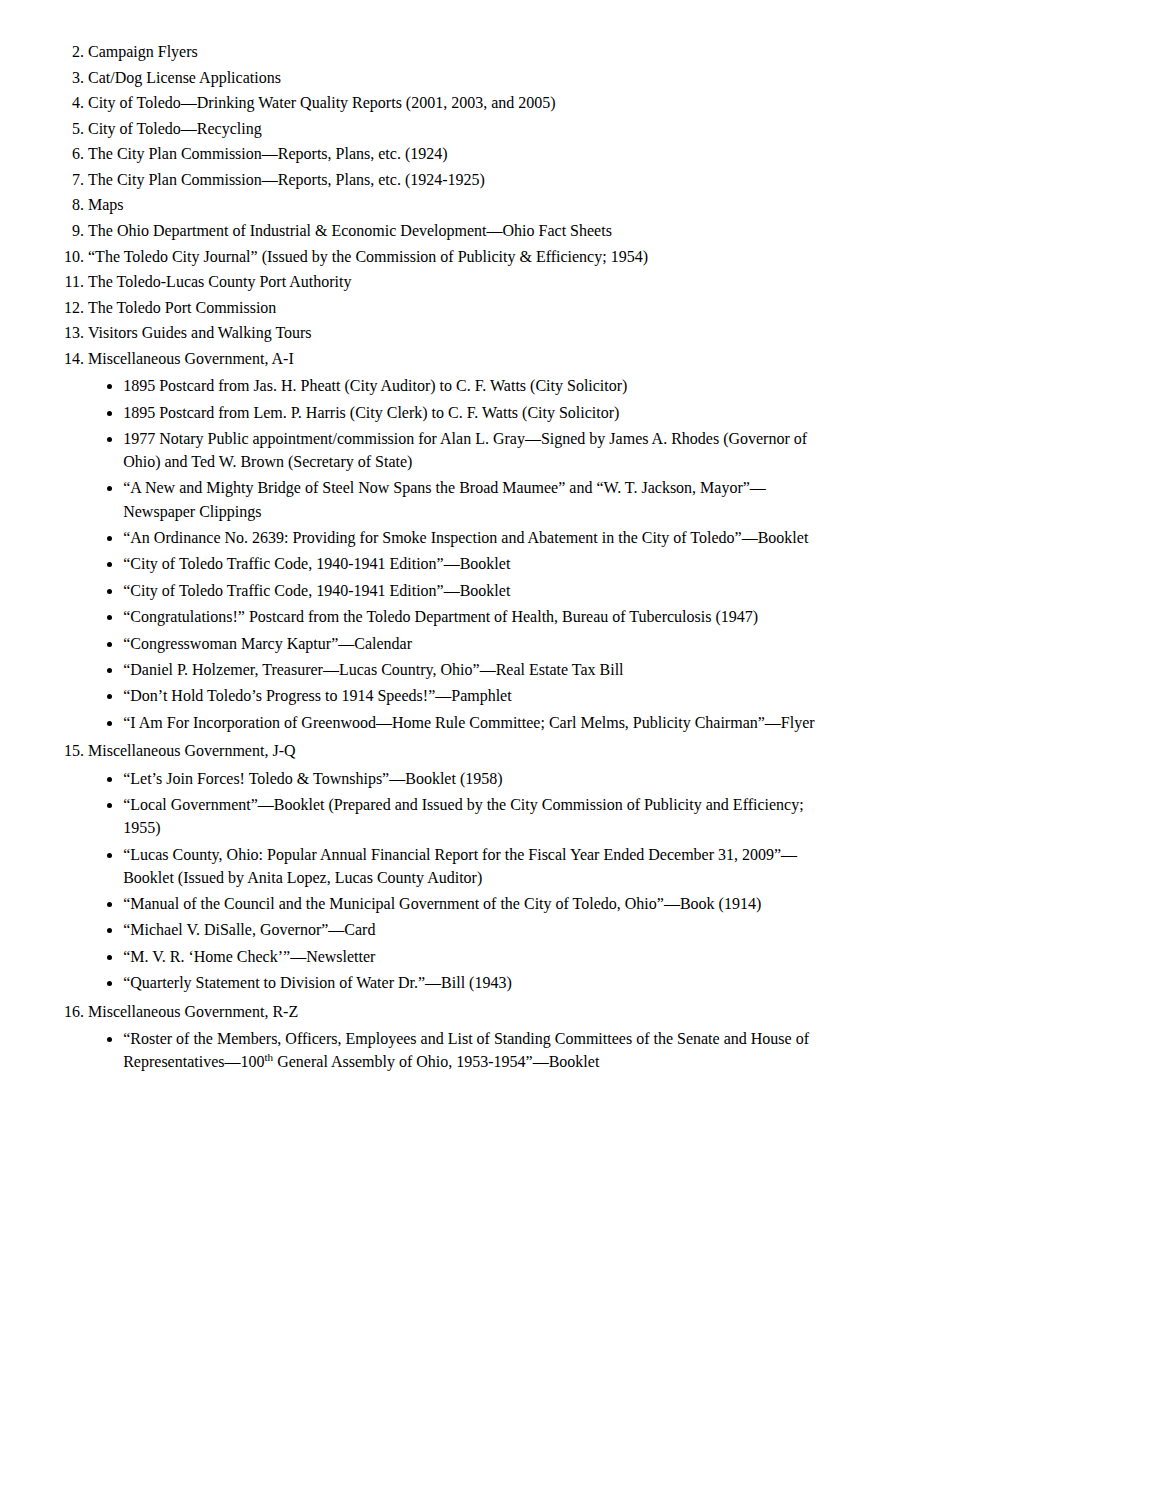Campaign Flyers
Cat/Dog License Applications
City of Toledo—Drinking Water Quality Reports (2001, 2003, and 2005)
City of Toledo—Recycling
The City Plan Commission—Reports, Plans, etc. (1924)
The City Plan Commission—Reports, Plans, etc. (1924-1925)
Maps
The Ohio Department of Industrial & Economic Development—Ohio Fact Sheets
“The Toledo City Journal” (Issued by the Commission of Publicity & Efficiency; 1954)
The Toledo-Lucas County Port Authority
The Toledo Port Commission
Visitors Guides and Walking Tours
Miscellaneous Government, A-I
1895 Postcard from Jas. H. Pheatt (City Auditor) to C. F. Watts (City Solicitor)
1895 Postcard from Lem. P. Harris (City Clerk) to C. F. Watts (City Solicitor)
1977 Notary Public appointment/commission for Alan L. Gray—Signed by James A. Rhodes (Governor of Ohio) and Ted W. Brown (Secretary of State)
“A New and Mighty Bridge of Steel Now Spans the Broad Maumee” and “W. T. Jackson, Mayor”—Newspaper Clippings
“An Ordinance No. 2639: Providing for Smoke Inspection and Abatement in the City of Toledo”—Booklet
“City of Toledo Traffic Code, 1940-1941 Edition”—Booklet
“City of Toledo Traffic Code, 1940-1941 Edition”—Booklet
“Congratulations!” Postcard from the Toledo Department of Health, Bureau of Tuberculosis (1947)
“Congresswoman Marcy Kaptur”—Calendar
“Daniel P. Holzemer, Treasurer—Lucas Country, Ohio”—Real Estate Tax Bill
“Don’t Hold Toledo’s Progress to 1914 Speeds!”—Pamphlet
“I Am For Incorporation of Greenwood—Home Rule Committee; Carl Melms, Publicity Chairman”—Flyer
Miscellaneous Government, J-Q
“Let’s Join Forces! Toledo & Townships”—Booklet (1958)
“Local Government”—Booklet (Prepared and Issued by the City Commission of Publicity and Efficiency; 1955)
“Lucas County, Ohio: Popular Annual Financial Report for the Fiscal Year Ended December 31, 2009”—Booklet (Issued by Anita Lopez, Lucas County Auditor)
“Manual of the Council and the Municipal Government of the City of Toledo, Ohio”—Book (1914)
“Michael V. DiSalle, Governor”—Card
“M. V. R. ‘Home Check’”—Newsletter
“Quarterly Statement to Division of Water Dr.”—Bill (1943)
Miscellaneous Government, R-Z
“Roster of the Members, Officers, Employees and List of Standing Committees of the Senate and House of Representatives—100th General Assembly of Ohio, 1953-1954”—Booklet